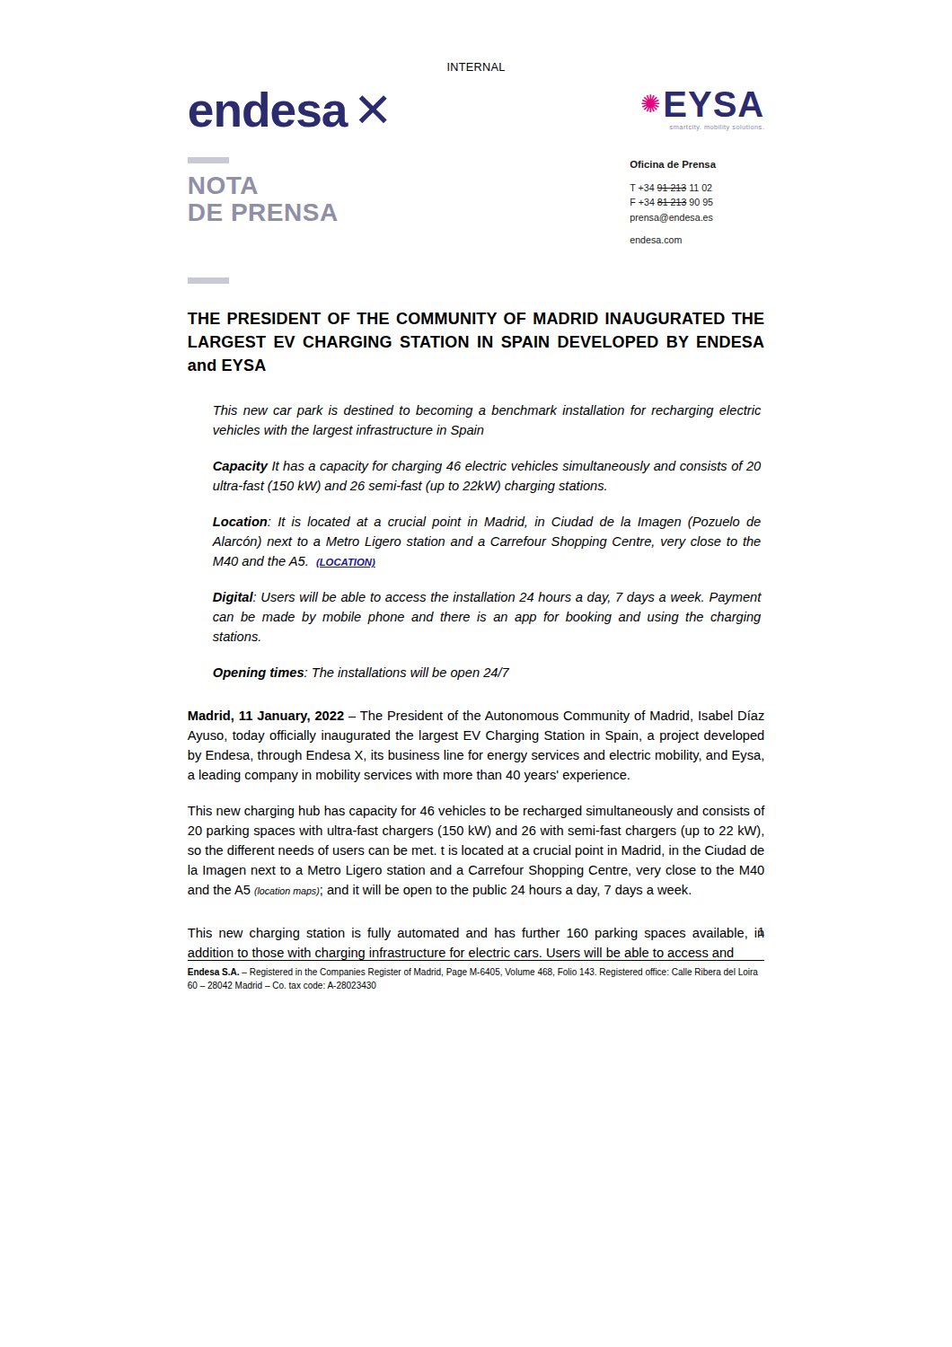INTERNAL
endesa✕
✺EYSA
smartcity. mobility solutions.
NOTA
DE PRENSA
Oficina de Prensa
T +34 91 213 11 02
F +34 81 213 90 95
prensa@endesa.es
endesa.com
THE PRESIDENT OF THE COMMUNITY OF MADRID INAUGURATED THE LARGEST EV CHARGING STATION IN SPAIN DEVELOPED BY ENDESA and EYSA
This new car park is destined to becoming a benchmark installation for recharging electric vehicles with the largest infrastructure in Spain
Capacity It has a capacity for charging 46 electric vehicles simultaneously and consists of 20 ultra-fast (150 kW) and 26 semi-fast (up to 22kW) charging stations.
Location: It is located at a crucial point in Madrid, in Ciudad de la Imagen (Pozuelo de Alarcón) next to a Metro Ligero station and a Carrefour Shopping Centre, very close to the M40 and the A5. (LOCATION)
Digital: Users will be able to access the installation 24 hours a day, 7 days a week. Payment can be made by mobile phone and there is an app for booking and using the charging stations.
Opening times: The installations will be open 24/7
Madrid, 11 January, 2022 – The President of the Autonomous Community of Madrid, Isabel Díaz Ayuso, today officially inaugurated the largest EV Charging Station in Spain, a project developed by Endesa, through Endesa X, its business line for energy services and electric mobility, and Eysa, a leading company in mobility services with more than 40 years' experience.
This new charging hub has capacity for 46 vehicles to be recharged simultaneously and consists of 20 parking spaces with ultra-fast chargers (150 kW) and 26 with semi-fast chargers (up to 22 kW), so the different needs of users can be met. t is located at a crucial point in Madrid, in the Ciudad de la Imagen next to a Metro Ligero station and a Carrefour Shopping Centre, very close to the M40 and the A5 (location maps); and it will be open to the public 24 hours a day, 7 days a week.
This new charging station is fully automated and has further 160 parking spaces available, in addition to those with charging infrastructure for electric cars. Users will be able to access and
1
Endesa S.A. – Registered in the Companies Register of Madrid, Page M-6405, Volume 468, Folio 143. Registered office: Calle Ribera del Loira 60 – 28042 Madrid – Co. tax code: A-28023430